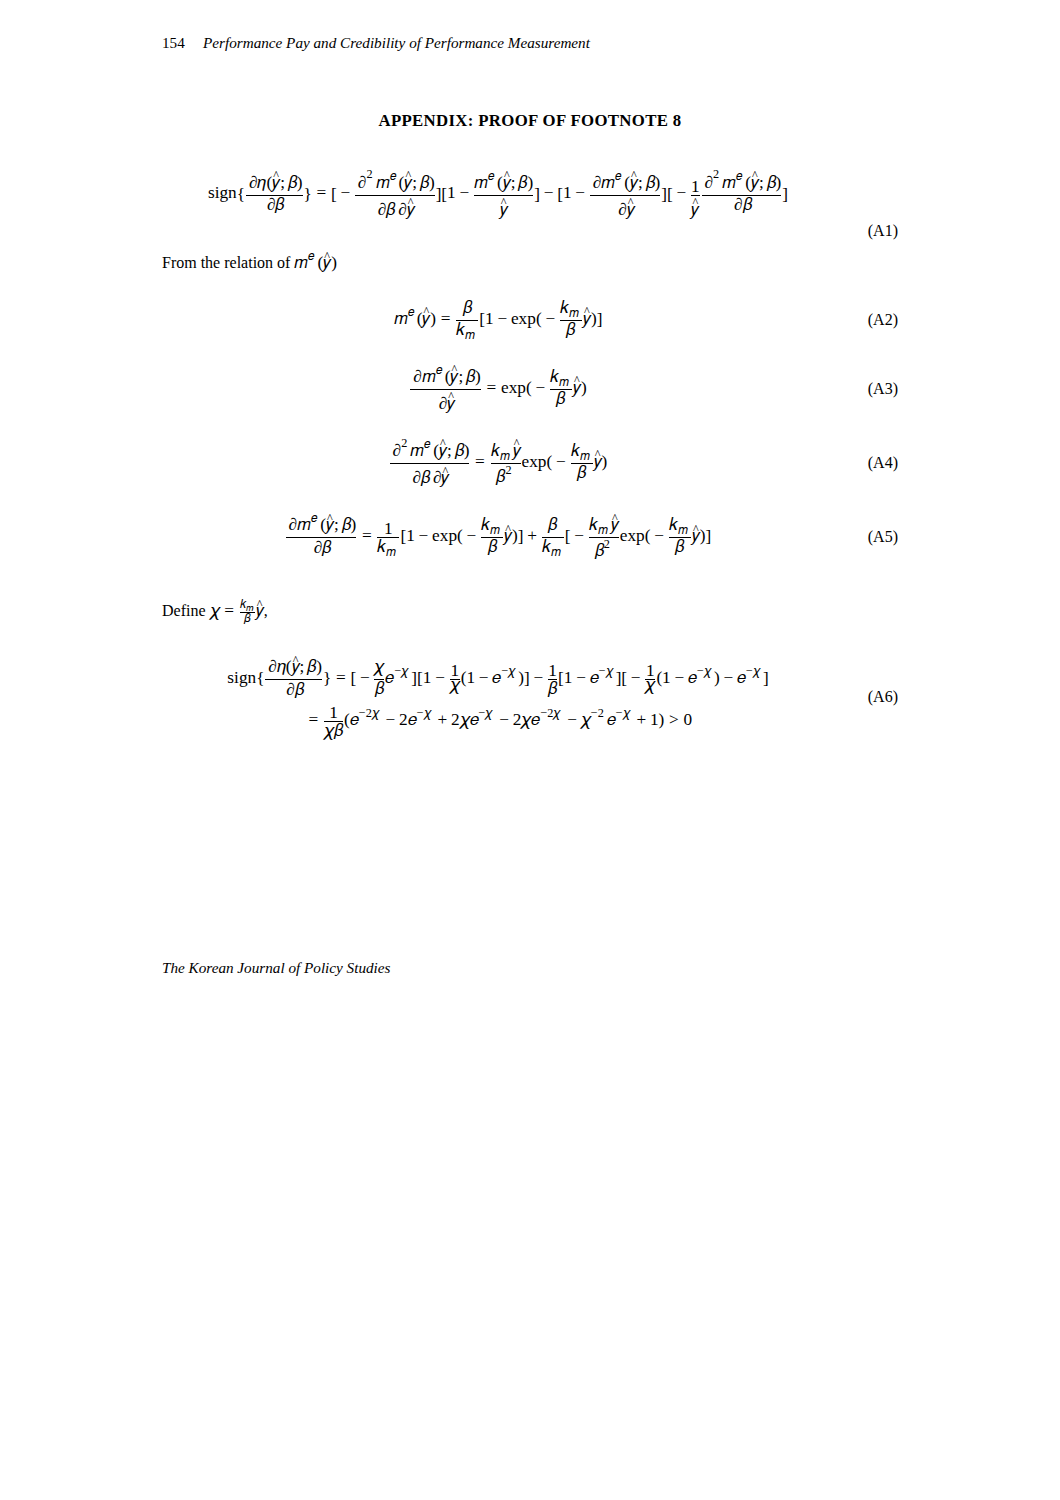154 Performance Pay and Credibility of Performance Measurement
APPENDIX: PROOF OF FOOTNOTE 8
sign { ∂η(y^;β) ∂β } = [ − ∂2me(y^;β) ∂β∂y^ ] [ 1 − me(y^;β) y^ ] − [ 1 − ∂me(y^;β) ∂y^ ] [ − 1 y^ ∂2me(y^;β) ∂β ] (A1)
From the relation of me(y^)
me(y^) = βkm [ 1 − exp ( − kmβ y^ ) ] (A2)
∂me(y^;β) ∂y^ = exp ( − kmβ y^ ) (A3)
∂2me(y^;β) ∂β∂y^ = kmy^ β2 exp ( − kmβ y^ ) (A4)
∂me(y^;β) ∂β = 1km [ 1 − exp ( − kmβ y^ ) ] + βkm [ − kmy^ β2 exp ( − kmβ y^ ) ] (A5)
Define χ=kmβy^,
sign { ∂η(y^;β) ∂β } = [ − χβ e−χ ] [ 1 − 1χ (1−e−χ) ] − 1β [ 1−e−χ ] [ − 1χ (1−e−χ) − e−χ ] = 1χβ ( e−2χ − 2e−χ + 2χe−χ − 2χe−2χ − χ−2e−χ + 1 ) > 0 (A6)
The Korean Journal of Policy Studies